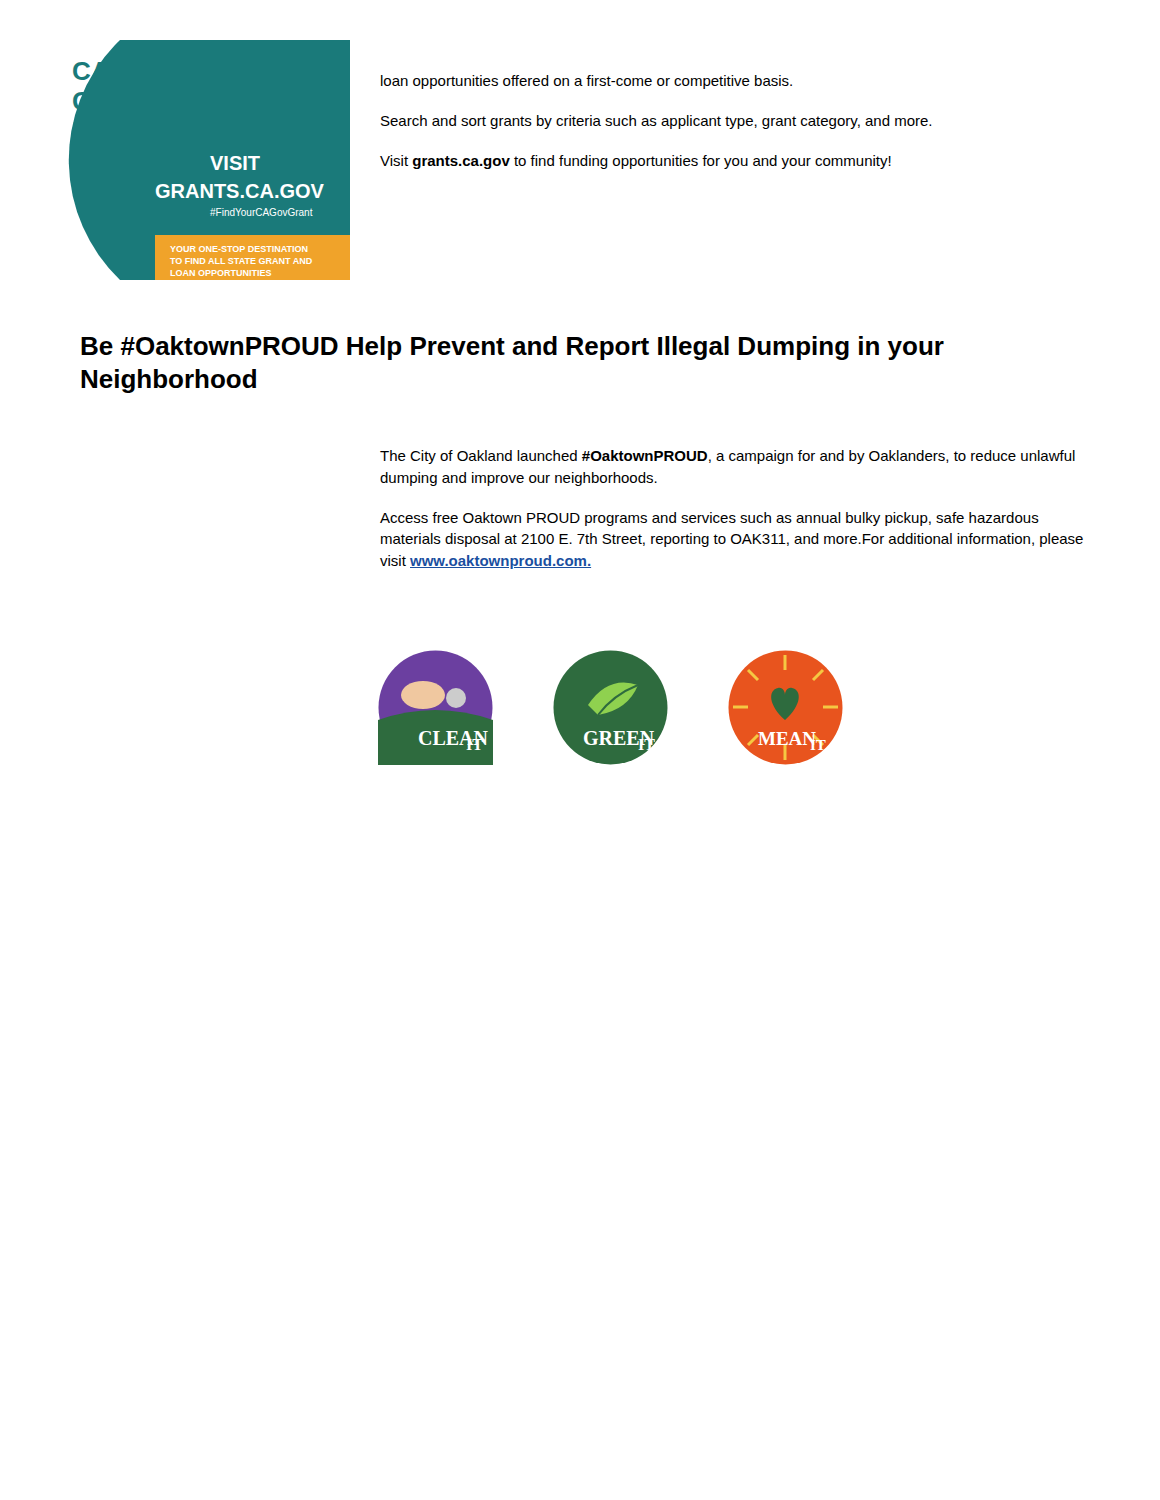loan opportunities offered on a first-come or competitive basis.
Search and sort grants by criteria such as applicant type, grant category, and more.
Visit grants.ca.gov to find funding opportunities for you and your community!
Be #OaktownPROUD Help Prevent and Report Illegal Dumping in your Neighborhood
The City of Oakland launched #OaktownPROUD, a campaign for and by Oaklanders, to reduce unlawful dumping and improve our neighborhoods.
Access free Oaktown PROUD programs and services such as annual bulky pickup, safe hazardous materials disposal at 2100 E. 7th Street, reporting to OAK311, and more.For additional information, please visit www.oaktownproud.com.